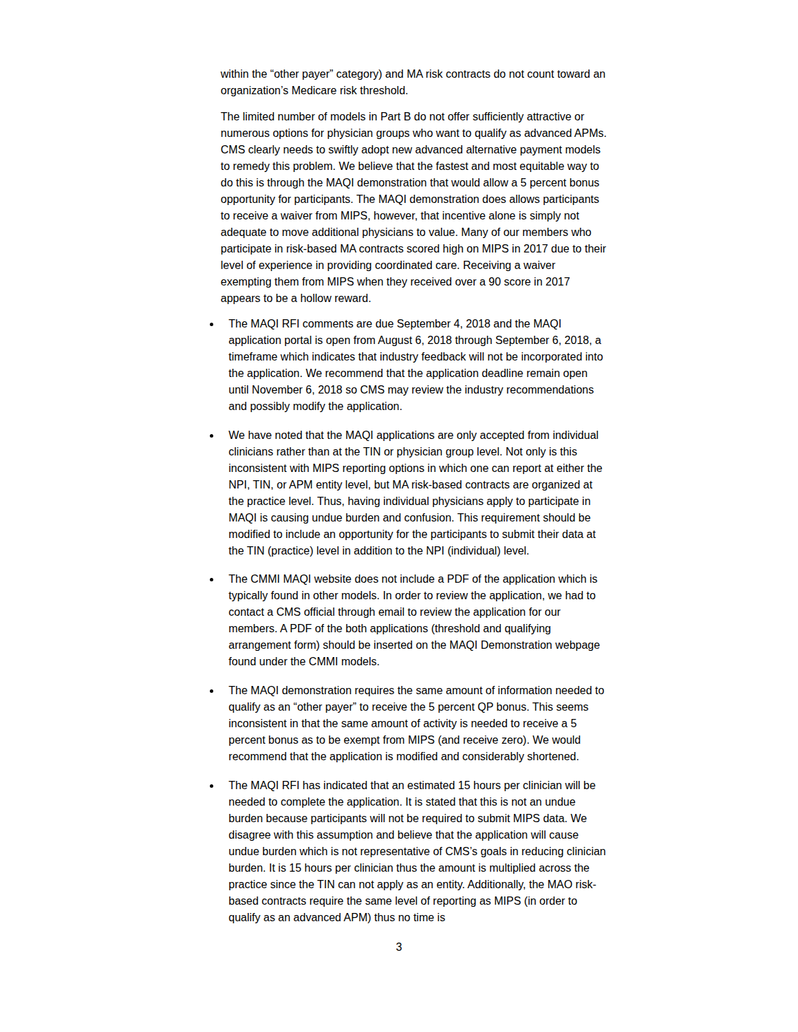within the “other payer” category) and MA risk contracts do not count toward an organization’s Medicare risk threshold.
The limited number of models in Part B do not offer sufficiently attractive or numerous options for physician groups who want to qualify as advanced APMs. CMS clearly needs to swiftly adopt new advanced alternative payment models to remedy this problem. We believe that the fastest and most equitable way to do this is through the MAQI demonstration that would allow a 5 percent bonus opportunity for participants. The MAQI demonstration does allows participants to receive a waiver from MIPS, however, that incentive alone is simply not adequate to move additional physicians to value. Many of our members who participate in risk-based MA contracts scored high on MIPS in 2017 due to their level of experience in providing coordinated care. Receiving a waiver exempting them from MIPS when they received over a 90 score in 2017 appears to be a hollow reward.
The MAQI RFI comments are due September 4, 2018 and the MAQI application portal is open from August 6, 2018 through September 6, 2018, a timeframe which indicates that industry feedback will not be incorporated into the application. We recommend that the application deadline remain open until November 6, 2018 so CMS may review the industry recommendations and possibly modify the application.
We have noted that the MAQI applications are only accepted from individual clinicians rather than at the TIN or physician group level. Not only is this inconsistent with MIPS reporting options in which one can report at either the NPI, TIN, or APM entity level, but MA risk-based contracts are organized at the practice level. Thus, having individual physicians apply to participate in MAQI is causing undue burden and confusion. This requirement should be modified to include an opportunity for the participants to submit their data at the TIN (practice) level in addition to the NPI (individual) level.
The CMMI MAQI website does not include a PDF of the application which is typically found in other models. In order to review the application, we had to contact a CMS official through email to review the application for our members. A PDF of the both applications (threshold and qualifying arrangement form) should be inserted on the MAQI Demonstration webpage found under the CMMI models.
The MAQI demonstration requires the same amount of information needed to qualify as an “other payer” to receive the 5 percent QP bonus. This seems inconsistent in that the same amount of activity is needed to receive a 5 percent bonus as to be exempt from MIPS (and receive zero). We would recommend that the application is modified and considerably shortened.
The MAQI RFI has indicated that an estimated 15 hours per clinician will be needed to complete the application. It is stated that this is not an undue burden because participants will not be required to submit MIPS data. We disagree with this assumption and believe that the application will cause undue burden which is not representative of CMS’s goals in reducing clinician burden. It is 15 hours per clinician thus the amount is multiplied across the practice since the TIN can not apply as an entity. Additionally, the MAO risk-based contracts require the same level of reporting as MIPS (in order to qualify as an advanced APM) thus no time is
3